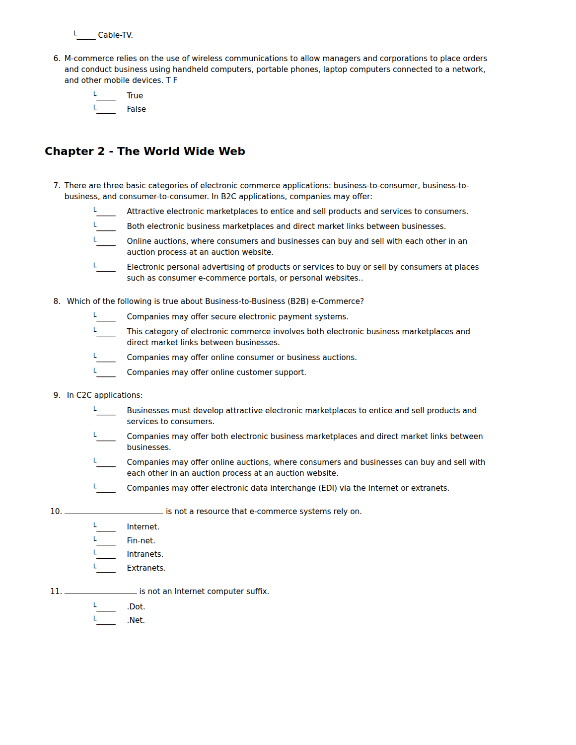Cable-TV.
M-commerce relies on the use of wireless communications to allow managers and corporations to place orders and conduct business using handheld computers, portable phones, laptop computers connected to a network, and other mobile devices. T F
True
False
Chapter 2 - The World Wide Web
There are three basic categories of electronic commerce applications: business-to-consumer, business-to-business, and consumer-to-consumer. In B2C applications, companies may offer:
Attractive electronic marketplaces to entice and sell products and services to consumers.
Both electronic business marketplaces and direct market links between businesses.
Online auctions, where consumers and businesses can buy and sell with each other in an auction process at an auction website.
Electronic personal advertising of products or services to buy or sell by consumers at places such as consumer e-commerce portals, or personal websites..
Which of the following is true about Business-to-Business (B2B) e-Commerce?
Companies may offer secure electronic payment systems.
This category of electronic commerce involves both electronic business marketplaces and direct market links between businesses.
Companies may offer online consumer or business auctions.
Companies may offer online customer support.
In C2C applications:
Businesses must develop attractive electronic marketplaces to entice and sell products and services to consumers.
Companies may offer both electronic business marketplaces and direct market links between businesses.
Companies may offer online auctions, where consumers and businesses can buy and sell with each other in an auction process at an auction website.
Companies may offer electronic data interchange (EDI) via the Internet or extranets.
is not a resource that e-commerce systems rely on.
Internet.
Fin-net.
Intranets.
Extranets.
is not an Internet computer suffix.
.Dot.
.Net.